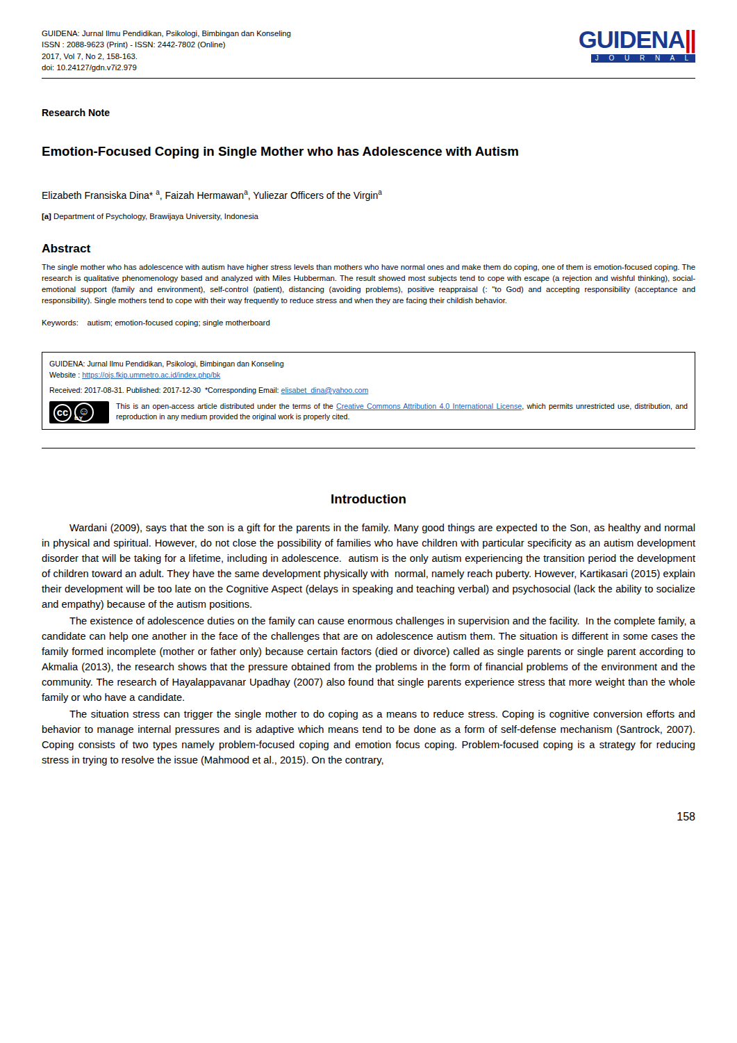GUIDENA: Jurnal Ilmu Pendidikan, Psikologi, Bimbingan dan Konseling
ISSN : 2088-9623 (Print) - ISSN: 2442-7802 (Online)
2017, Vol 7, No 2, 158-163.
doi: 10.24127/gdn.v7i2.979
GUIDENA||
J O U R N A L
Research Note
Emotion-Focused Coping in Single Mother who has Adolescence with Autism
Elizabeth Fransiska Dina* a, Faizah Hermawana, Yuliezar Officers of the Virgina
[a] Department of Psychology, Brawijaya University, Indonesia
Abstract
The single mother who has adolescence with autism have higher stress levels than mothers who have normal ones and make them do coping, one of them is emotion-focused coping. The research is qualitative phenomenology based and analyzed with Miles Hubberman. The result showed most subjects tend to cope with escape (a rejection and wishful thinking), social-emotional support (family and environment), self-control (patient), distancing (avoiding problems), positive reappraisal (: "to God) and accepting responsibility (acceptance and responsibility). Single mothers tend to cope with their way frequently to reduce stress and when they are facing their childish behavior.
Keywords: autism; emotion-focused coping; single motherboard
GUIDENA: Jurnal Ilmu Pendidikan, Psikologi, Bimbingan dan Konseling
Website : https://ojs.fkip.ummetro.ac.id/index.php/bk
Received: 2017-08-31. Published: 2017-12-30 *Corresponding Email: elisabet_dina@yahoo.com
cc
☺
BY
This is an open-access article distributed under the terms of the Creative Commons Attribution 4.0 International License, which permits unrestricted use, distribution, and reproduction in any medium provided the original work is properly cited.
Introduction
Wardani (2009), says that the son is a gift for the parents in the family. Many good things are expected to the Son, as healthy and normal in physical and spiritual. However, do not close the possibility of families who have children with particular specificity as an autism development disorder that will be taking for a lifetime, including in adolescence. autism is the only autism experiencing the transition period the development of children toward an adult. They have the same development physically with normal, namely reach puberty. However, Kartikasari (2015) explain their development will be too late on the Cognitive Aspect (delays in speaking and teaching verbal) and psychosocial (lack the ability to socialize and empathy) because of the autism positions.
The existence of adolescence duties on the family can cause enormous challenges in supervision and the facility. In the complete family, a candidate can help one another in the face of the challenges that are on adolescence autism them. The situation is different in some cases the family formed incomplete (mother or father only) because certain factors (died or divorce) called as single parents or single parent according to Akmalia (2013), the research shows that the pressure obtained from the problems in the form of financial problems of the environment and the community. The research of Hayalappavanar Upadhay (2007) also found that single parents experience stress that more weight than the whole family or who have a candidate.
The situation stress can trigger the single mother to do coping as a means to reduce stress. Coping is cognitive conversion efforts and behavior to manage internal pressures and is adaptive which means tend to be done as a form of self-defense mechanism (Santrock, 2007). Coping consists of two types namely problem-focused coping and emotion focus coping. Problem-focused coping is a strategy for reducing stress in trying to resolve the issue (Mahmood et al., 2015). On the contrary,
158